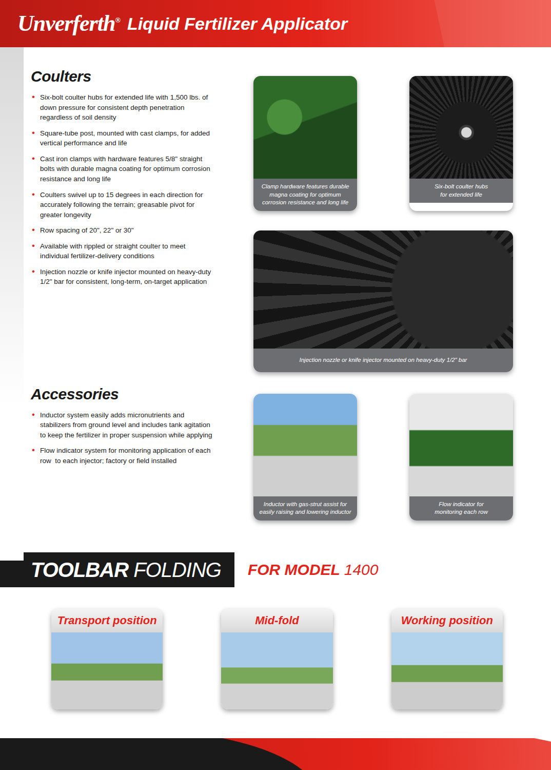Unverferth® Liquid Fertilizer Applicator
Coulters
Six-bolt coulter hubs for extended life with 1,500 lbs. of down pressure for consistent depth penetration regardless of soil density
Square-tube post, mounted with cast clamps, for added vertical performance and life
Cast iron clamps with hardware features 5/8" straight bolts with durable magna coating for optimum corrosion resistance and long life
Coulters swivel up to 15 degrees in each direction for accurately following the terrain; greasable pivot for greater longevity
Row spacing of 20", 22" or 30"
Available with rippled or straight coulter to meet individual fertilizer-delivery conditions
Injection nozzle or knife injector mounted on heavy-duty 1/2" bar for consistent, long-term, on-target application
Clamp hardware features durable magna coating for optimum corrosion resistance and long life
Six-bolt coulter hubs
for extended life
Injection nozzle or knife injector mounted on heavy-duty 1/2" bar
Accessories
Inductor system easily adds micronutrients and stabilizers from ground level and includes tank agitation to keep the fertilizer in proper suspension while applying
Flow indicator system for monitoring application of each row to each injector; factory or field installed
Inductor with gas-strut assist for easily raising and lowering inductor
Flow indicator for
monitoring each row
TOOLBAR FOLDING
FOR MODEL 1400
Transport position
Mid-fold
Working position